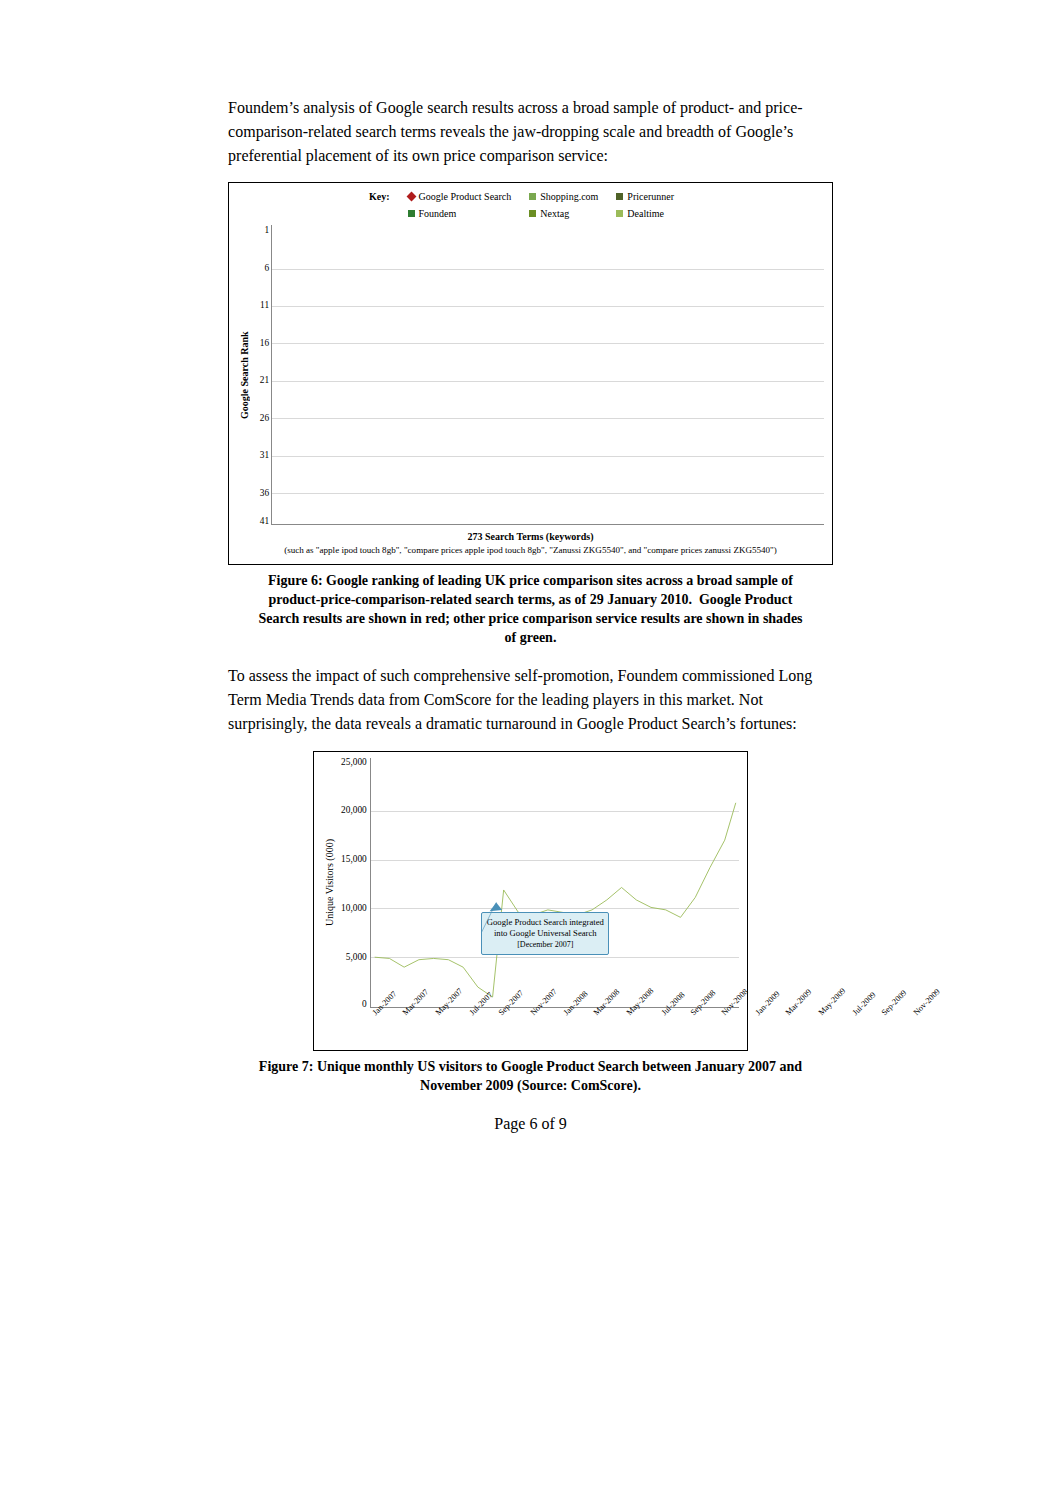Foundem’s analysis of Google search results across a broad sample of product- and price-comparison-related search terms reveals the jaw-dropping scale and breadth of Google’s preferential placement of its own price comparison service:
Key:
Google Product Search
Foundem
Shopping.com
Nextag
Pricerunner
Dealtime
Google Search Rank
1 6 11 16 21 26 31 36 41
273 Search Terms (keywords) (such as "apple ipod touch 8gb", "compare prices apple ipod touch 8gb", "Zanussi ZKG5540", and "compare prices zanussi ZKG5540")
Figure 6: Google ranking of leading UK price comparison sites across a broad sample of product-price-comparison-related search terms, as of 29 January 2010. Google Product Search results are shown in red; other price comparison service results are shown in shades of green.
To assess the impact of such comprehensive self-promotion, Foundem commissioned Long Term Media Trends data from ComScore for the leading players in this market. Not surprisingly, the data reveals a dramatic turnaround in Google Product Search’s fortunes:
Unique Visitors (000)
25,000 20,000 15,000 10,000 5,000 0
Google Product Search integrated into Google Universal Search [December 2007]
Jan-2007 Mar-2007 May-2007 Jul-2007 Sep-2007 Nov-2007 Jan-2008 Mar-2008 May-2008 Jul-2008 Sep-2008 Nov-2008 Jan-2009 Mar-2009 May-2009 Jul-2009 Sep-2009 Nov-2009
Figure 7: Unique monthly US visitors to Google Product Search between January 2007 and November 2009 (Source: ComScore).
Page 6 of 9